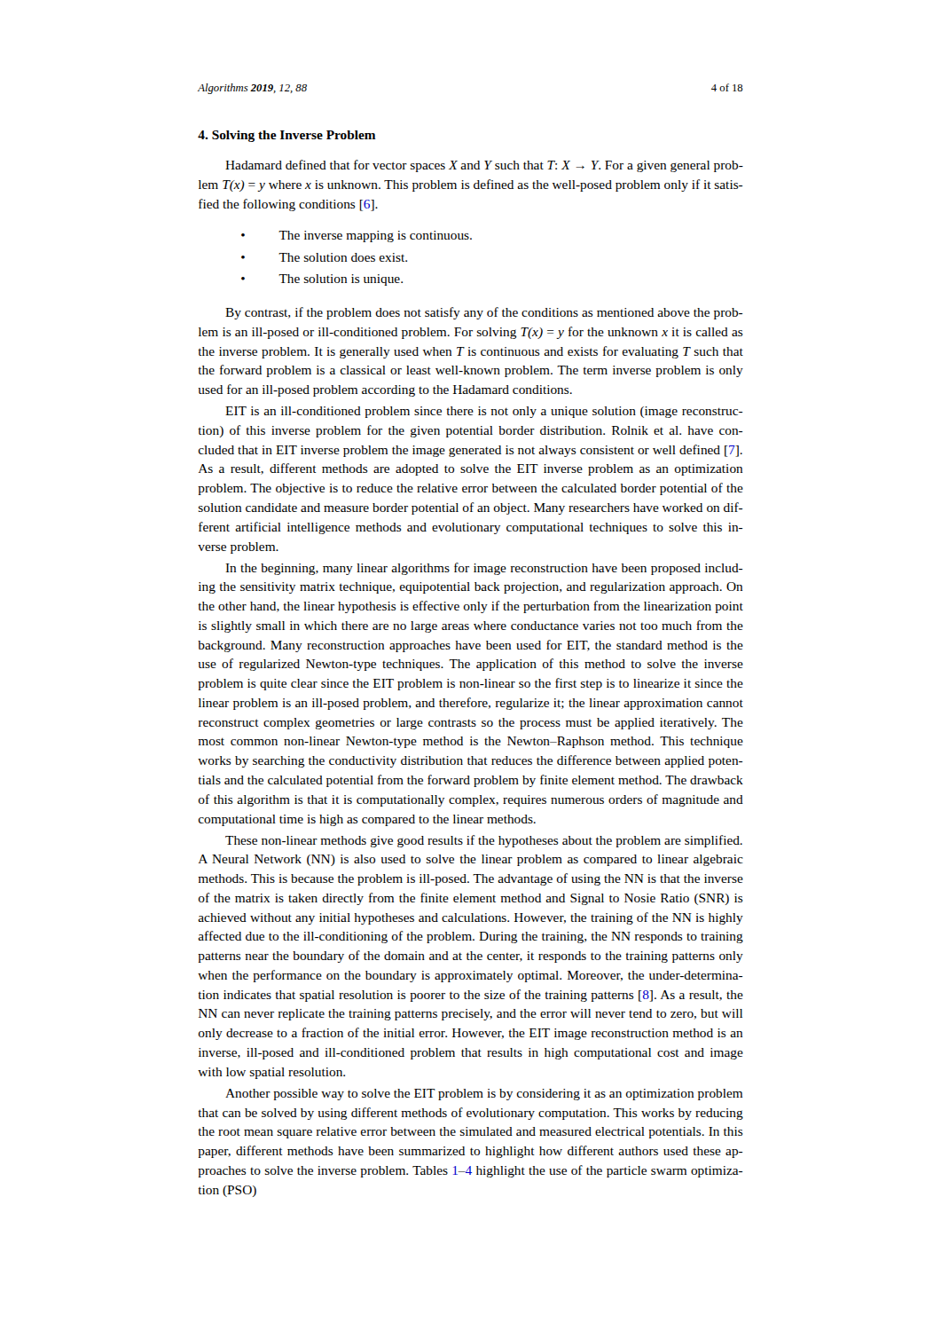Algorithms 2019, 12, 88
4 of 18
4. Solving the Inverse Problem
Hadamard defined that for vector spaces X and Y such that T: X → Y. For a given general problem T(x) = y where x is unknown. This problem is defined as the well-posed problem only if it satisfied the following conditions [6].
The inverse mapping is continuous.
The solution does exist.
The solution is unique.
By contrast, if the problem does not satisfy any of the conditions as mentioned above the problem is an ill-posed or ill-conditioned problem. For solving T(x) = y for the unknown x it is called as the inverse problem. It is generally used when T is continuous and exists for evaluating T such that the forward problem is a classical or least well-known problem. The term inverse problem is only used for an ill-posed problem according to the Hadamard conditions.
EIT is an ill-conditioned problem since there is not only a unique solution (image reconstruction) of this inverse problem for the given potential border distribution. Rolnik et al. have concluded that in EIT inverse problem the image generated is not always consistent or well defined [7]. As a result, different methods are adopted to solve the EIT inverse problem as an optimization problem. The objective is to reduce the relative error between the calculated border potential of the solution candidate and measure border potential of an object. Many researchers have worked on different artificial intelligence methods and evolutionary computational techniques to solve this inverse problem.
In the beginning, many linear algorithms for image reconstruction have been proposed including the sensitivity matrix technique, equipotential back projection, and regularization approach. On the other hand, the linear hypothesis is effective only if the perturbation from the linearization point is slightly small in which there are no large areas where conductance varies not too much from the background. Many reconstruction approaches have been used for EIT, the standard method is the use of regularized Newton-type techniques. The application of this method to solve the inverse problem is quite clear since the EIT problem is non-linear so the first step is to linearize it since the linear problem is an ill-posed problem, and therefore, regularize it; the linear approximation cannot reconstruct complex geometries or large contrasts so the process must be applied iteratively. The most common non-linear Newton-type method is the Newton–Raphson method. This technique works by searching the conductivity distribution that reduces the difference between applied potentials and the calculated potential from the forward problem by finite element method. The drawback of this algorithm is that it is computationally complex, requires numerous orders of magnitude and computational time is high as compared to the linear methods.
These non-linear methods give good results if the hypotheses about the problem are simplified. A Neural Network (NN) is also used to solve the linear problem as compared to linear algebraic methods. This is because the problem is ill-posed. The advantage of using the NN is that the inverse of the matrix is taken directly from the finite element method and Signal to Nosie Ratio (SNR) is achieved without any initial hypotheses and calculations. However, the training of the NN is highly affected due to the ill-conditioning of the problem. During the training, the NN responds to training patterns near the boundary of the domain and at the center, it responds to the training patterns only when the performance on the boundary is approximately optimal. Moreover, the under-determination indicates that spatial resolution is poorer to the size of the training patterns [8]. As a result, the NN can never replicate the training patterns precisely, and the error will never tend to zero, but will only decrease to a fraction of the initial error. However, the EIT image reconstruction method is an inverse, ill-posed and ill-conditioned problem that results in high computational cost and image with low spatial resolution.
Another possible way to solve the EIT problem is by considering it as an optimization problem that can be solved by using different methods of evolutionary computation. This works by reducing the root mean square relative error between the simulated and measured electrical potentials. In this paper, different methods have been summarized to highlight how different authors used these approaches to solve the inverse problem. Tables 1–4 highlight the use of the particle swarm optimization (PSO)